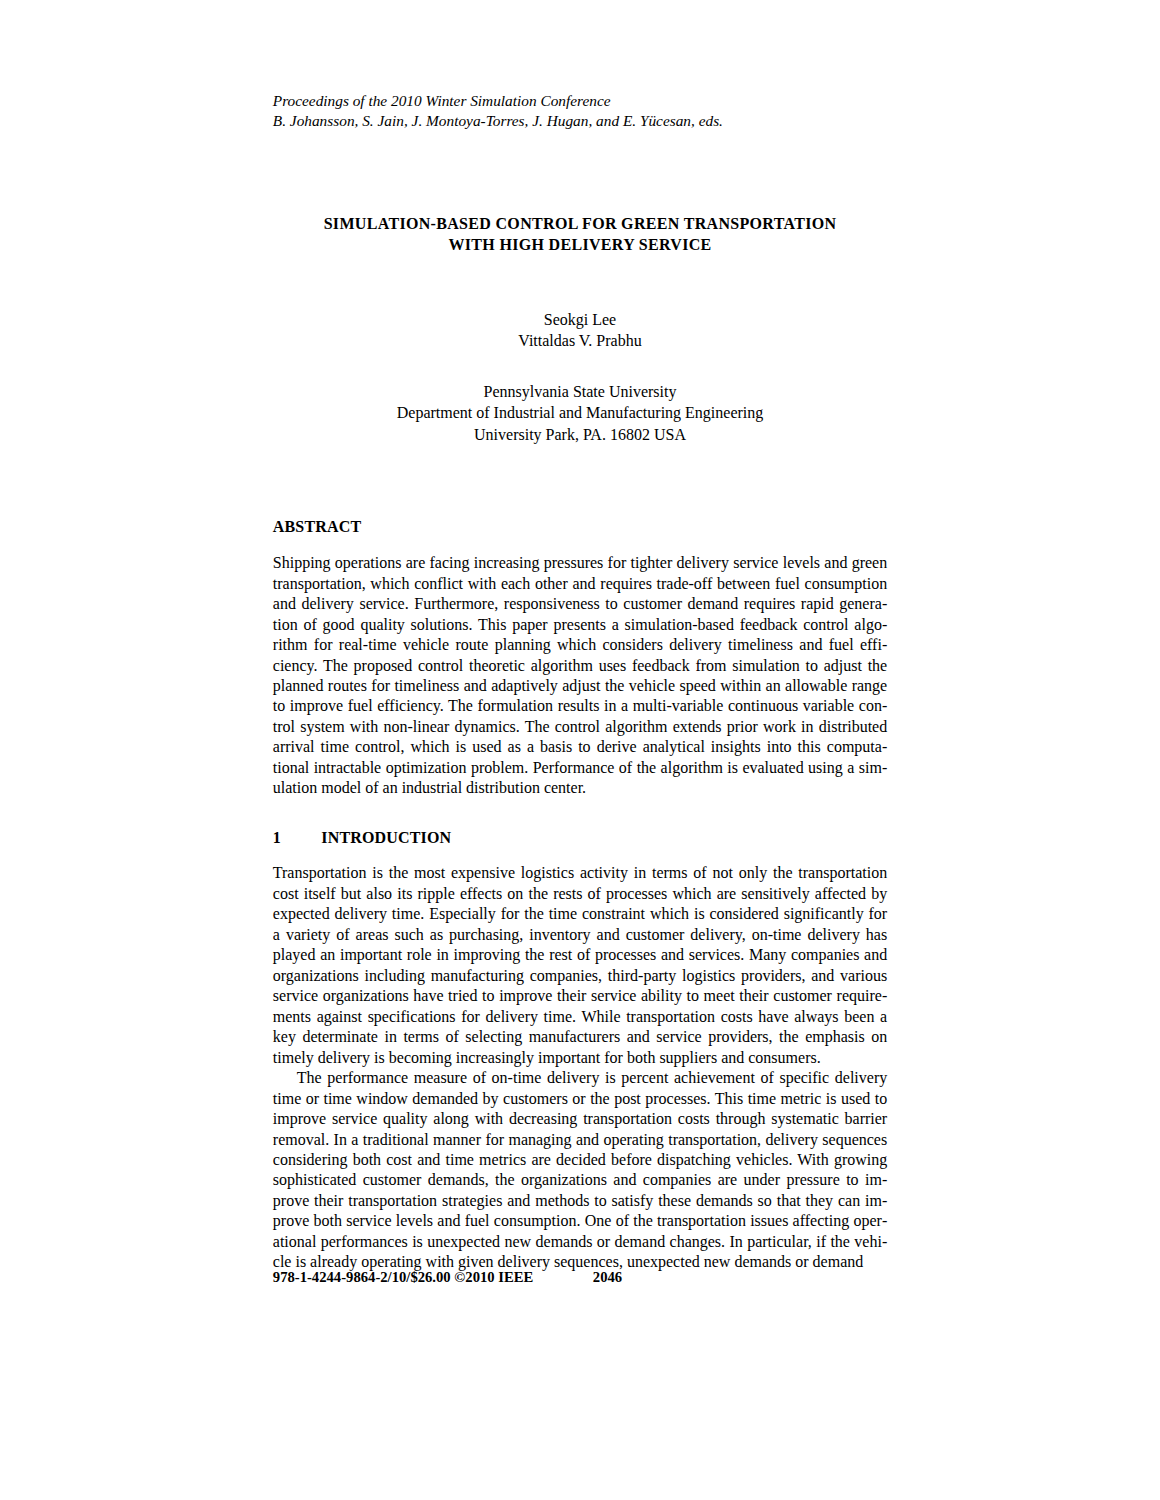Proceedings of the 2010 Winter Simulation Conference
B. Johansson, S. Jain, J. Montoya-Torres, J. Hugan, and E. Yücesan, eds.
Simulation-Based Control for Green Transportation
with High Delivery Service
Seokgi Lee
Vittaldas V. Prabhu
Pennsylvania State University
Department of Industrial and Manufacturing Engineering
University Park, PA. 16802 USA
ABSTRACT
Shipping operations are facing increasing pressures for tighter delivery service levels and green transportation, which conflict with each other and requires trade-off between fuel consumption and delivery service. Furthermore, responsiveness to customer demand requires rapid generation of good quality solutions. This paper presents a simulation-based feedback control algorithm for real-time vehicle route planning which considers delivery timeliness and fuel efficiency. The proposed control theoretic algorithm uses feedback from simulation to adjust the planned routes for timeliness and adaptively adjust the vehicle speed within an allowable range to improve fuel efficiency. The formulation results in a multi-variable continuous variable control system with non-linear dynamics. The control algorithm extends prior work in distributed arrival time control, which is used as a basis to derive analytical insights into this computational intractable optimization problem. Performance of the algorithm is evaluated using a simulation model of an industrial distribution center.
1 INTRODUCTION
Transportation is the most expensive logistics activity in terms of not only the transportation cost itself but also its ripple effects on the rests of processes which are sensitively affected by expected delivery time. Especially for the time constraint which is considered significantly for a variety of areas such as purchasing, inventory and customer delivery, on-time delivery has played an important role in improving the rest of processes and services. Many companies and organizations including manufacturing companies, third-party logistics providers, and various service organizations have tried to improve their service ability to meet their customer requirements against specifications for delivery time. While transportation costs have always been a key determinate in terms of selecting manufacturers and service providers, the emphasis on timely delivery is becoming increasingly important for both suppliers and consumers.
The performance measure of on-time delivery is percent achievement of specific delivery time or time window demanded by customers or the post processes. This time metric is used to improve service quality along with decreasing transportation costs through systematic barrier removal. In a traditional manner for managing and operating transportation, delivery sequences considering both cost and time metrics are decided before dispatching vehicles. With growing sophisticated customer demands, the organizations and companies are under pressure to improve their transportation strategies and methods to satisfy these demands so that they can improve both service levels and fuel consumption. One of the transportation issues affecting operational performances is unexpected new demands or demand changes. In particular, if the vehicle is already operating with given delivery sequences, unexpected new demands or demand
978-1-4244-9864-2/10/$26.00 ©2010 IEEE 2046